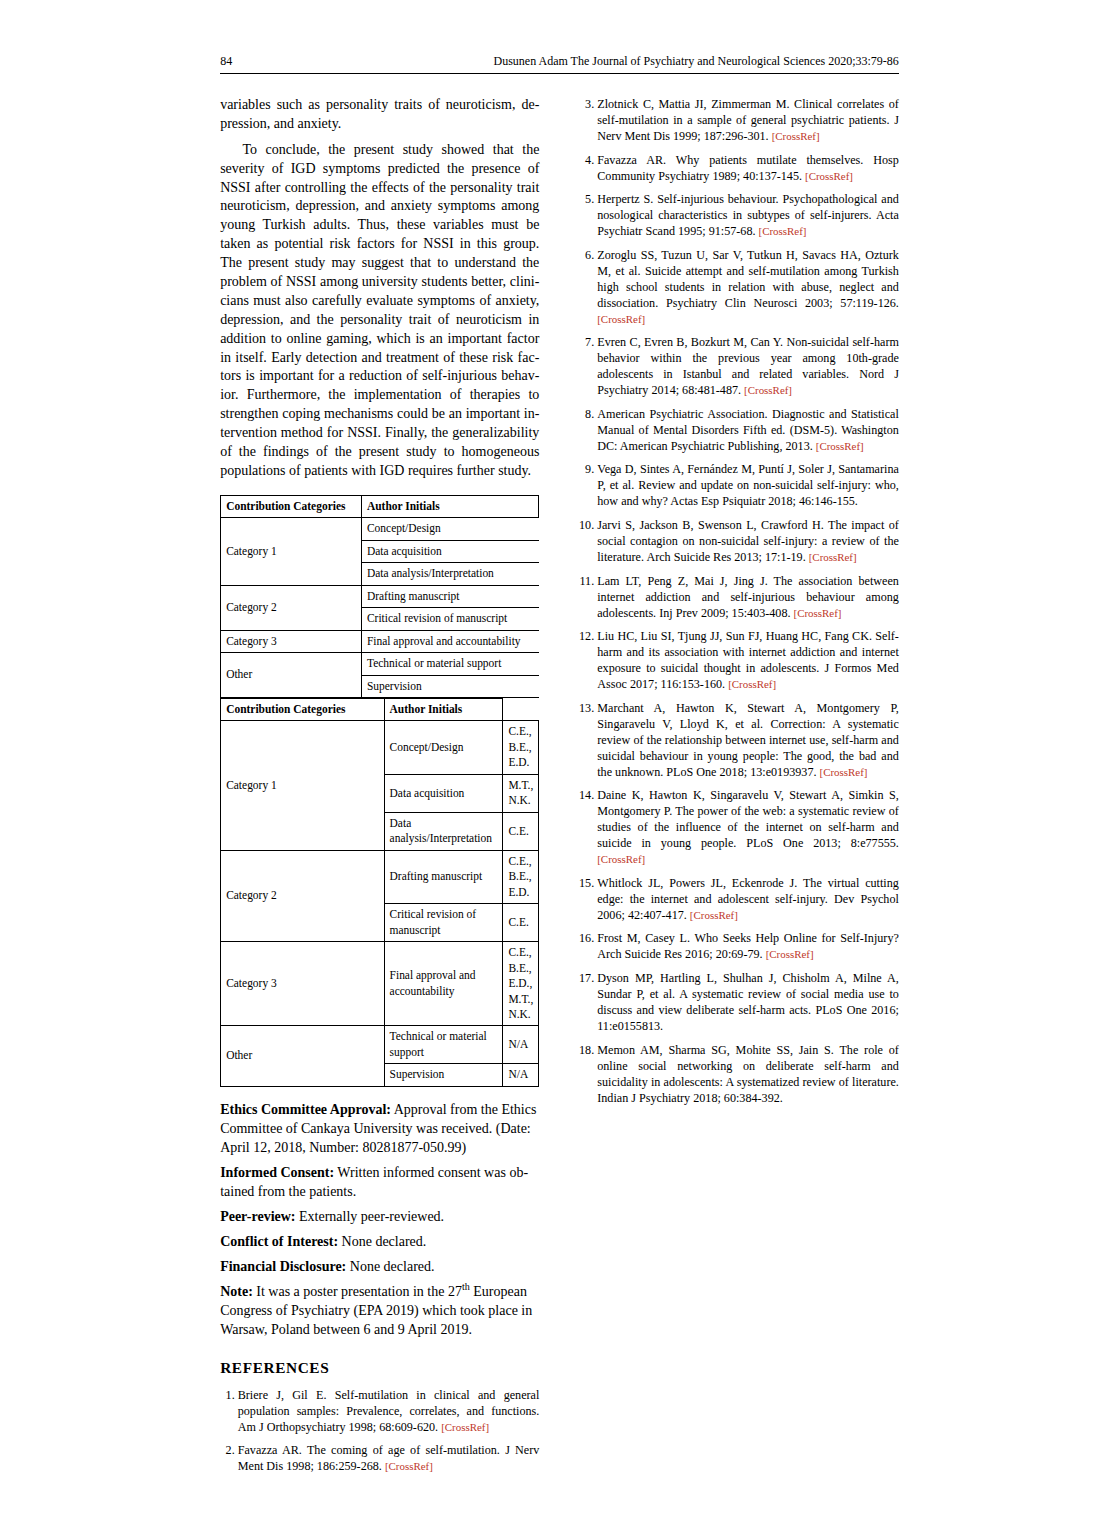84 Dusunen Adam The Journal of Psychiatry and Neurological Sciences 2020;33:79-86
variables such as personality traits of neuroticism, depression, and anxiety.
To conclude, the present study showed that the severity of IGD symptoms predicted the presence of NSSI after controlling the effects of the personality trait neuroticism, depression, and anxiety symptoms among young Turkish adults. Thus, these variables must be taken as potential risk factors for NSSI in this group. The present study may suggest that to understand the problem of NSSI among university students better, clinicians must also carefully evaluate symptoms of anxiety, depression, and the personality trait of neuroticism in addition to online gaming, which is an important factor in itself. Early detection and treatment of these risk factors is important for a reduction of self-injurious behavior. Furthermore, the implementation of therapies to strengthen coping mechanisms could be an important intervention method for NSSI. Finally, the generalizability of the findings of the present study to homogeneous populations of patients with IGD requires further study.
| Contribution Categories | Author Initials |
| --- | --- |
| Category 1 | Concept/Design |
| Data acquisition |
| Data analysis/Interpretation |
| Category 2 | Drafting manuscript |
| Critical revision of manuscript |
| Category 3 | Final approval and accountability |
| Other | Technical or material support |
| Supervision |
| Contribution Categories | Author Initials |
| --- | --- |
| Category 1 | Concept/Design | C.E., B.E., E.D. |
| Data acquisition | M.T., N.K. |
| Data analysis/Interpretation | C.E. |
| Category 2 | Drafting manuscript | C.E., B.E., E.D. |
| Critical revision of manuscript | C.E. |
| Category 3 | Final approval and accountability | C.E., B.E., E.D., M.T., N.K. |
| Other | Technical or material support | N/A |
| Supervision | N/A |
Ethics Committee Approval: Approval from the Ethics Committee of Cankaya University was received. (Date: April 12, 2018, Number: 80281877-050.99)
Informed Consent: Written informed consent was obtained from the patients.
Peer-review: Externally peer-reviewed.
Conflict of Interest: None declared.
Financial Disclosure: None declared.
Note: It was a poster presentation in the 27th European Congress of Psychiatry (EPA 2019) which took place in Warsaw, Poland between 6 and 9 April 2019.
REFERENCES
Briere J, Gil E. Self-mutilation in clinical and general population samples: Prevalence, correlates, and functions. Am J Orthopsychiatry 1998; 68:609-620. [CrossRef]
Favazza AR. The coming of age of self-mutilation. J Nerv Ment Dis 1998; 186:259-268. [CrossRef]
Zlotnick C, Mattia JI, Zimmerman M. Clinical correlates of self-mutilation in a sample of general psychiatric patients. J Nerv Ment Dis 1999; 187:296-301. [CrossRef]
Favazza AR. Why patients mutilate themselves. Hosp Community Psychiatry 1989; 40:137-145. [CrossRef]
Herpertz S. Self-injurious behaviour. Psychopathological and nosological characteristics in subtypes of self-injurers. Acta Psychiatr Scand 1995; 91:57-68. [CrossRef]
Zoroglu SS, Tuzun U, Sar V, Tutkun H, Savacs HA, Ozturk M, et al. Suicide attempt and self-mutilation among Turkish high school students in relation with abuse, neglect and dissociation. Psychiatry Clin Neurosci 2003; 57:119-126. [CrossRef]
Evren C, Evren B, Bozkurt M, Can Y. Non-suicidal self-harm behavior within the previous year among 10th-grade adolescents in Istanbul and related variables. Nord J Psychiatry 2014; 68:481-487. [CrossRef]
American Psychiatric Association. Diagnostic and Statistical Manual of Mental Disorders Fifth ed. (DSM-5). Washington DC: American Psychiatric Publishing, 2013. [CrossRef]
Vega D, Sintes A, Fernández M, Puntí J, Soler J, Santamarina P, et al. Review and update on non-suicidal self-injury: who, how and why? Actas Esp Psiquiatr 2018; 46:146-155.
Jarvi S, Jackson B, Swenson L, Crawford H. The impact of social contagion on non-suicidal self-injury: a review of the literature. Arch Suicide Res 2013; 17:1-19. [CrossRef]
Lam LT, Peng Z, Mai J, Jing J. The association between internet addiction and self-injurious behaviour among adolescents. Inj Prev 2009; 15:403-408. [CrossRef]
Liu HC, Liu SI, Tjung JJ, Sun FJ, Huang HC, Fang CK. Self-harm and its association with internet addiction and internet exposure to suicidal thought in adolescents. J Formos Med Assoc 2017; 116:153-160. [CrossRef]
Marchant A, Hawton K, Stewart A, Montgomery P, Singaravelu V, Lloyd K, et al. Correction: A systematic review of the relationship between internet use, self-harm and suicidal behaviour in young people: The good, the bad and the unknown. PLoS One 2018; 13:e0193937. [CrossRef]
Daine K, Hawton K, Singaravelu V, Stewart A, Simkin S, Montgomery P. The power of the web: a systematic review of studies of the influence of the internet on self-harm and suicide in young people. PLoS One 2013; 8:e77555. [CrossRef]
Whitlock JL, Powers JL, Eckenrode J. The virtual cutting edge: the internet and adolescent self-injury. Dev Psychol 2006; 42:407-417. [CrossRef]
Frost M, Casey L. Who Seeks Help Online for Self-Injury? Arch Suicide Res 2016; 20:69-79. [CrossRef]
Dyson MP, Hartling L, Shulhan J, Chisholm A, Milne A, Sundar P, et al. A systematic review of social media use to discuss and view deliberate self-harm acts. PLoS One 2016; 11:e0155813.
Memon AM, Sharma SG, Mohite SS, Jain S. The role of online social networking on deliberate self-harm and suicidality in adolescents: A systematized review of literature. Indian J Psychiatry 2018; 60:384-392.